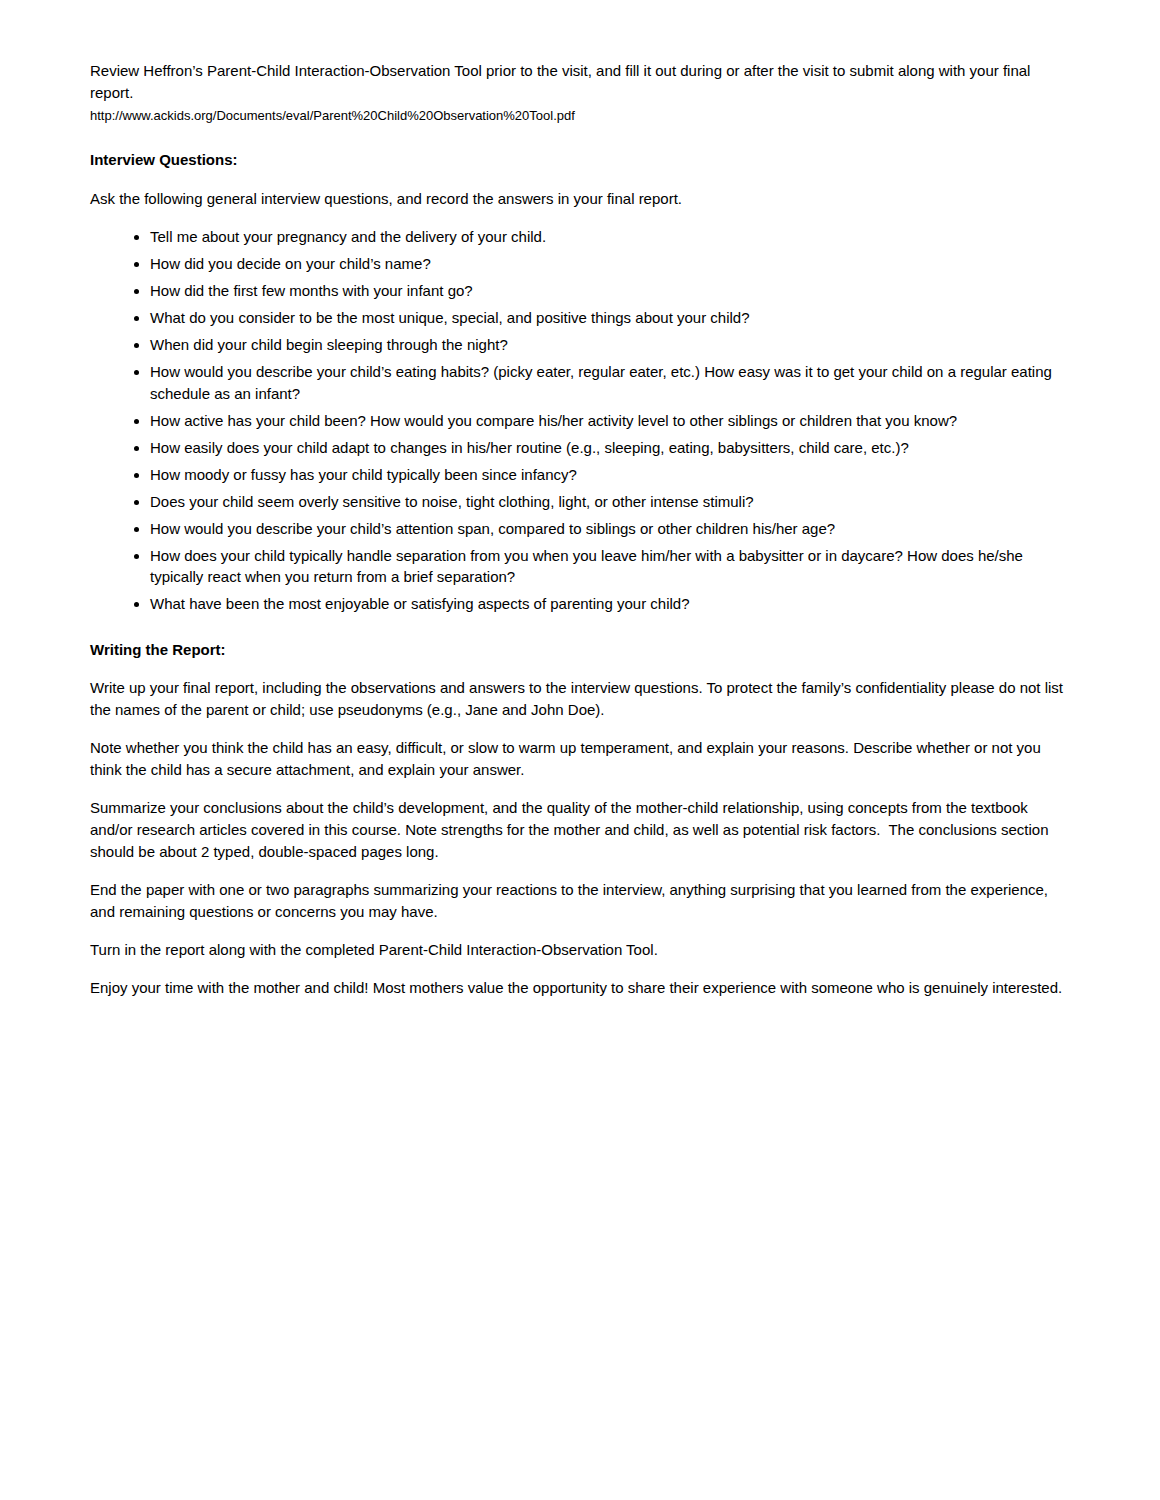Review Heffron’s Parent-Child Interaction-Observation Tool prior to the visit, and fill it out during or after the visit to submit along with your final report.
http://www.ackids.org/Documents/eval/Parent%20Child%20Observation%20Tool.pdf
Interview Questions:
Ask the following general interview questions, and record the answers in your final report.
Tell me about your pregnancy and the delivery of your child.
How did you decide on your child’s name?
How did the first few months with your infant go?
What do you consider to be the most unique, special, and positive things about your child?
When did your child begin sleeping through the night?
How would you describe your child’s eating habits? (picky eater, regular eater, etc.) How easy was it to get your child on a regular eating schedule as an infant?
How active has your child been? How would you compare his/her activity level to other siblings or children that you know?
How easily does your child adapt to changes in his/her routine (e.g., sleeping, eating, babysitters, child care, etc.)?
How moody or fussy has your child typically been since infancy?
Does your child seem overly sensitive to noise, tight clothing, light, or other intense stimuli?
How would you describe your child’s attention span, compared to siblings or other children his/her age?
How does your child typically handle separation from you when you leave him/her with a babysitter or in daycare? How does he/she typically react when you return from a brief separation?
What have been the most enjoyable or satisfying aspects of parenting your child?
Writing the Report:
Write up your final report, including the observations and answers to the interview questions. To protect the family’s confidentiality please do not list the names of the parent or child; use pseudonyms (e.g., Jane and John Doe).
Note whether you think the child has an easy, difficult, or slow to warm up temperament, and explain your reasons. Describe whether or not you think the child has a secure attachment, and explain your answer.
Summarize your conclusions about the child’s development, and the quality of the mother-child relationship, using concepts from the textbook and/or research articles covered in this course. Note strengths for the mother and child, as well as potential risk factors. The conclusions section should be about 2 typed, double-spaced pages long.
End the paper with one or two paragraphs summarizing your reactions to the interview, anything surprising that you learned from the experience, and remaining questions or concerns you may have.
Turn in the report along with the completed Parent-Child Interaction-Observation Tool.
Enjoy your time with the mother and child! Most mothers value the opportunity to share their experience with someone who is genuinely interested.